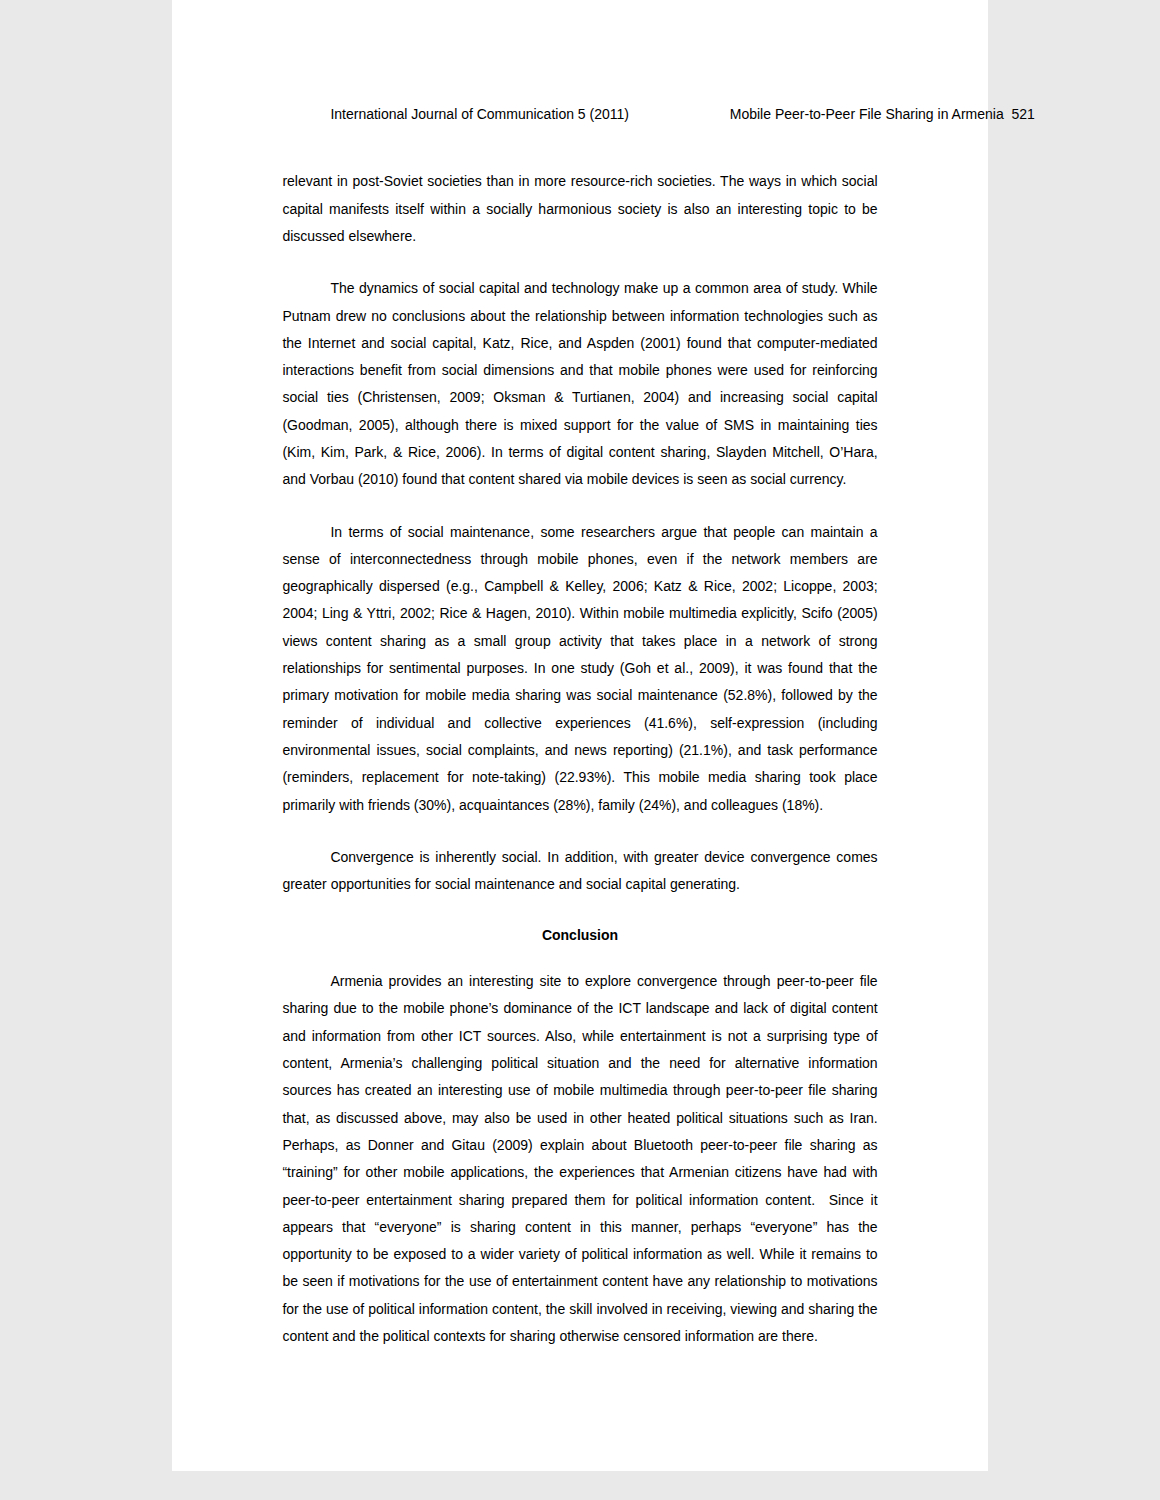International Journal of Communication 5 (2011)Mobile Peer-to-Peer File Sharing in Armenia 521
relevant in post-Soviet societies than in more resource-rich societies. The ways in which social capital manifests itself within a socially harmonious society is also an interesting topic to be discussed elsewhere.
The dynamics of social capital and technology make up a common area of study. While Putnam drew no conclusions about the relationship between information technologies such as the Internet and social capital, Katz, Rice, and Aspden (2001) found that computer-mediated interactions benefit from social dimensions and that mobile phones were used for reinforcing social ties (Christensen, 2009; Oksman & Turtianen, 2004) and increasing social capital (Goodman, 2005), although there is mixed support for the value of SMS in maintaining ties (Kim, Kim, Park, & Rice, 2006). In terms of digital content sharing, Slayden Mitchell, O’Hara, and Vorbau (2010) found that content shared via mobile devices is seen as social currency.
In terms of social maintenance, some researchers argue that people can maintain a sense of interconnectedness through mobile phones, even if the network members are geographically dispersed (e.g., Campbell & Kelley, 2006; Katz & Rice, 2002; Licoppe, 2003; 2004; Ling & Yttri, 2002; Rice & Hagen, 2010). Within mobile multimedia explicitly, Scifo (2005) views content sharing as a small group activity that takes place in a network of strong relationships for sentimental purposes. In one study (Goh et al., 2009), it was found that the primary motivation for mobile media sharing was social maintenance (52.8%), followed by the reminder of individual and collective experiences (41.6%), self-expression (including environmental issues, social complaints, and news reporting) (21.1%), and task performance (reminders, replacement for note-taking) (22.93%). This mobile media sharing took place primarily with friends (30%), acquaintances (28%), family (24%), and colleagues (18%).
Convergence is inherently social. In addition, with greater device convergence comes greater opportunities for social maintenance and social capital generating.
Conclusion
Armenia provides an interesting site to explore convergence through peer-to-peer file sharing due to the mobile phone’s dominance of the ICT landscape and lack of digital content and information from other ICT sources. Also, while entertainment is not a surprising type of content, Armenia’s challenging political situation and the need for alternative information sources has created an interesting use of mobile multimedia through peer-to-peer file sharing that, as discussed above, may also be used in other heated political situations such as Iran. Perhaps, as Donner and Gitau (2009) explain about Bluetooth peer-to-peer file sharing as “training” for other mobile applications, the experiences that Armenian citizens have had with peer-to-peer entertainment sharing prepared them for political information content. Since it appears that “everyone” is sharing content in this manner, perhaps “everyone” has the opportunity to be exposed to a wider variety of political information as well. While it remains to be seen if motivations for the use of entertainment content have any relationship to motivations for the use of political information content, the skill involved in receiving, viewing and sharing the content and the political contexts for sharing otherwise censored information are there.